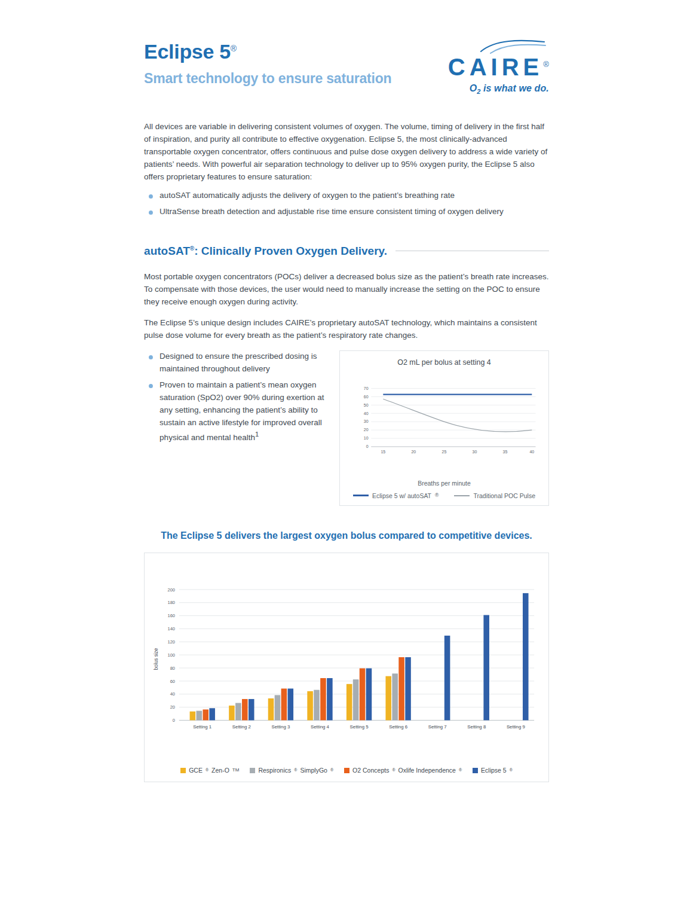Eclipse 5®
Smart technology to ensure saturation
CAIRE®
O2 is what we do.
All devices are variable in delivering consistent volumes of oxygen. The volume, timing of delivery in the first half of inspiration, and purity all contribute to effective oxygenation. Eclipse 5, the most clinically-advanced transportable oxygen concentrator, offers continuous and pulse dose oxygen delivery to address a wide variety of patients’ needs. With powerful air separation technology to deliver up to 95% oxygen purity, the Eclipse 5 also offers proprietary features to ensure saturation:
autoSAT automatically adjusts the delivery of oxygen to the patient’s breathing rate
UltraSense breath detection and adjustable rise time ensure consistent timing of oxygen delivery
autoSAT®: Clinically Proven Oxygen Delivery.
Most portable oxygen concentrators (POCs) deliver a decreased bolus size as the patient’s breath rate increases. To compensate with those devices, the user would need to manually increase the setting on the POC to ensure they receive enough oxygen during activity.
The Eclipse 5’s unique design includes CAIRE’s proprietary autoSAT technology, which maintains a consistent pulse dose volume for every breath as the patient’s respiratory rate changes.
Designed to ensure the prescribed dosing is maintained throughout delivery
Proven to maintain a patient’s mean oxygen saturation (SpO2) over 90% during exertion at any setting, enhancing the patient’s ability to sustain an active lifestyle for improved overall physical and mental health1
O2 mL per bolus at setting 4
70 60 50 40 30 20 10 0 15 20 25 30 35 40
Breaths per minute
Eclipse 5 w/ autoSAT® Traditional POC Pulse
The Eclipse 5 delivers the largest oxygen bolus compared to competitive devices.
bolus size 200 180 160 140 120 100 80 60 40 20 0 Setting 1 Setting 2 Setting 3 Setting 4 Setting 5 Setting 6 Setting 7 Setting 8 Setting 9
GCE® Zen-OTM Respironics® SimplyGo® O2 Concepts® Oxlife Independence® Eclipse 5®